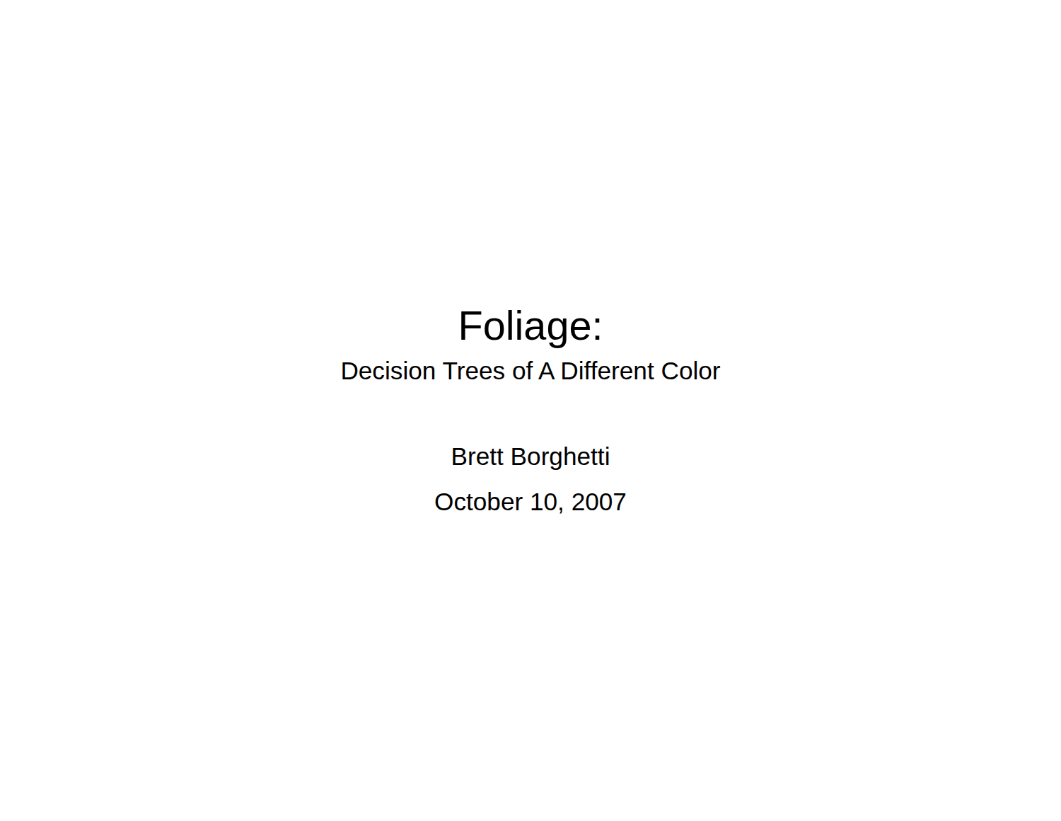Foliage:
Decision Trees of A Different Color
Brett Borghetti
October 10, 2007